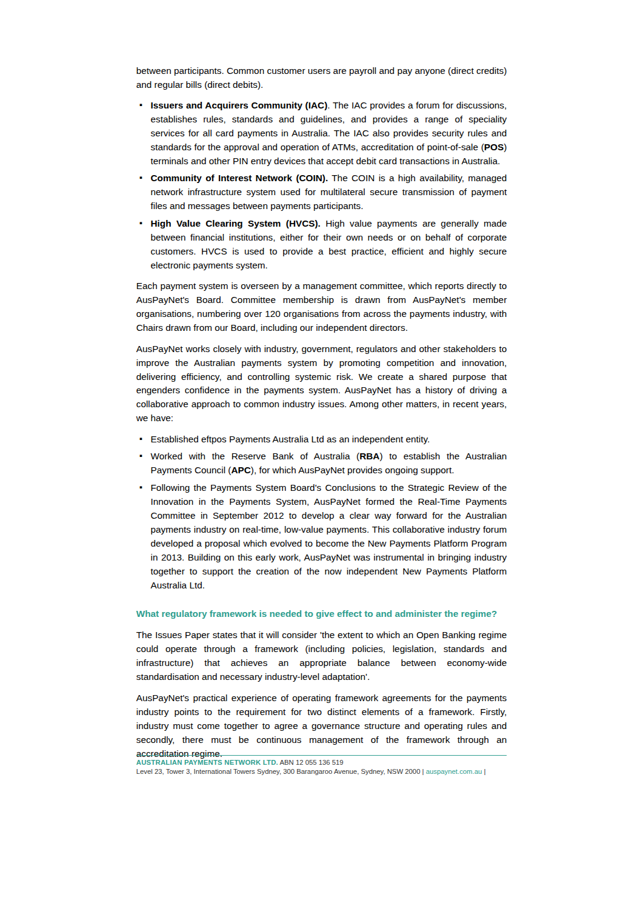between participants. Common customer users are payroll and pay anyone (direct credits) and regular bills (direct debits).
Issuers and Acquirers Community (IAC). The IAC provides a forum for discussions, establishes rules, standards and guidelines, and provides a range of speciality services for all card payments in Australia. The IAC also provides security rules and standards for the approval and operation of ATMs, accreditation of point-of-sale (POS) terminals and other PIN entry devices that accept debit card transactions in Australia.
Community of Interest Network (COIN). The COIN is a high availability, managed network infrastructure system used for multilateral secure transmission of payment files and messages between payments participants.
High Value Clearing System (HVCS). High value payments are generally made between financial institutions, either for their own needs or on behalf of corporate customers. HVCS is used to provide a best practice, efficient and highly secure electronic payments system.
Each payment system is overseen by a management committee, which reports directly to AusPayNet's Board. Committee membership is drawn from AusPayNet's member organisations, numbering over 120 organisations from across the payments industry, with Chairs drawn from our Board, including our independent directors.
AusPayNet works closely with industry, government, regulators and other stakeholders to improve the Australian payments system by promoting competition and innovation, delivering efficiency, and controlling systemic risk. We create a shared purpose that engenders confidence in the payments system. AusPayNet has a history of driving a collaborative approach to common industry issues. Among other matters, in recent years, we have:
Established eftpos Payments Australia Ltd as an independent entity.
Worked with the Reserve Bank of Australia (RBA) to establish the Australian Payments Council (APC), for which AusPayNet provides ongoing support.
Following the Payments System Board's Conclusions to the Strategic Review of the Innovation in the Payments System, AusPayNet formed the Real-Time Payments Committee in September 2012 to develop a clear way forward for the Australian payments industry on real-time, low-value payments. This collaborative industry forum developed a proposal which evolved to become the New Payments Platform Program in 2013. Building on this early work, AusPayNet was instrumental in bringing industry together to support the creation of the now independent New Payments Platform Australia Ltd.
What regulatory framework is needed to give effect to and administer the regime?
The Issues Paper states that it will consider 'the extent to which an Open Banking regime could operate through a framework (including policies, legislation, standards and infrastructure) that achieves an appropriate balance between economy-wide standardisation and necessary industry-level adaptation'.
AusPayNet's practical experience of operating framework agreements for the payments industry points to the requirement for two distinct elements of a framework. Firstly, industry must come together to agree a governance structure and operating rules and secondly, there must be continuous management of the framework through an accreditation regime.
AUSTRALIAN PAYMENTS NETWORK LTD. ABN 12 055 136 519
Level 23, Tower 3, International Towers Sydney, 300 Barangaroo Avenue, Sydney, NSW 2000 | auspaynet.com.au |